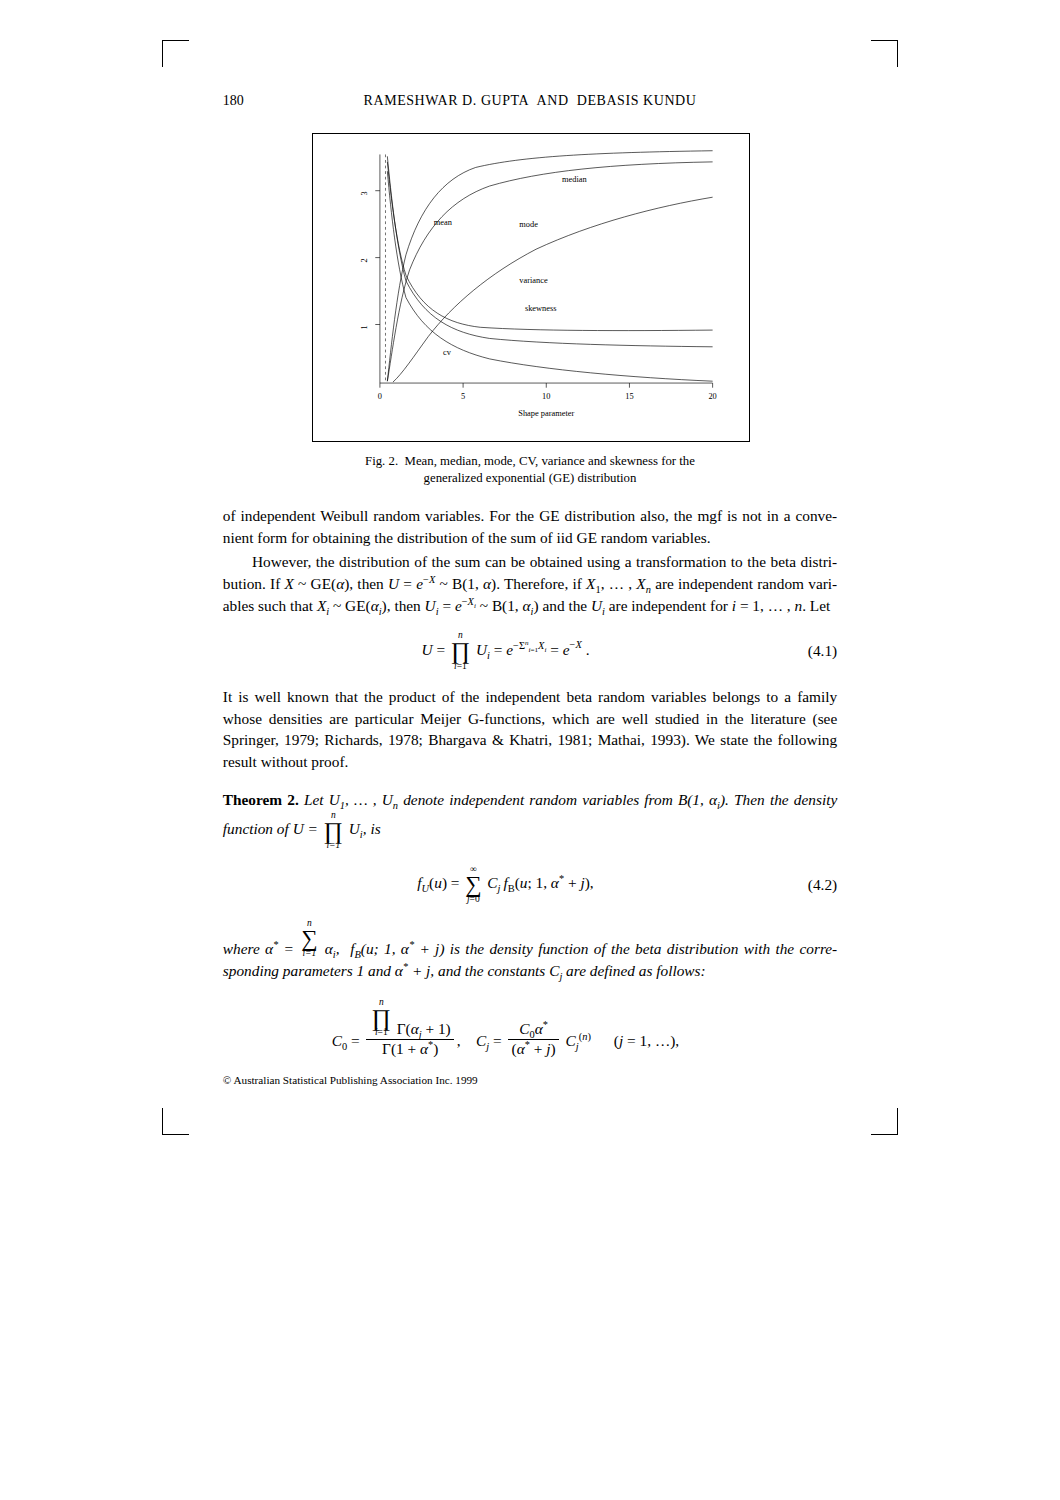180 RAMESHWAR D. GUPTA AND DEBASIS KUNDU
0 5 10 15 20 Shape parameter 1 2 3 median mean mode variance skewness cv
Fig. 2. Mean, median, mode, CV, variance and skewness for the
generalized exponential (GE) distribution
of independent Weibull random variables. For the GE distribution also, the mgf is not in a convenient form for obtaining the distribution of the sum of iid GE random variables.
However, the distribution of the sum can be obtained using a transformation to the beta distribution. If X ~ GE(α), then U = e−X ~ B(1, α). Therefore, if X1, … , Xn are independent random variables such that Xi ~ GE(αi), then Ui = e−Xi ~ B(1, αi) and the Ui are independent for i = 1, … , n. Let
U = n ∏ i=1 Ui = e−Σni=1Xi = e−X .
(4.1)
It is well known that the product of the independent beta random variables belongs to a family whose densities are particular Meijer G-functions, which are well studied in the literature (see Springer, 1979; Richards, 1978; Bhargava & Khatri, 1981; Mathai, 1993). We state the following result without proof.
Theorem 2. Let U1, … , Un denote independent random variables from B(1, αi). Then the density function of U = n∏i=1 Ui, is
fU(u) = ∞ ∑ j=0 Cj fB(u; 1, α* + j),
(4.2)
where α* = n∑i=1 αi, fB(u; 1, α* + j) is the density function of the beta distribution with the corresponding parameters 1 and α* + j, and the constants Cj are defined as follows:
C0 = n∏i=1 Γ(αj + 1) Γ(1 + α*) , Cj = C0α* (α* + j) Cj(n) (j = 1, …),
© Australian Statistical Publishing Association Inc. 1999